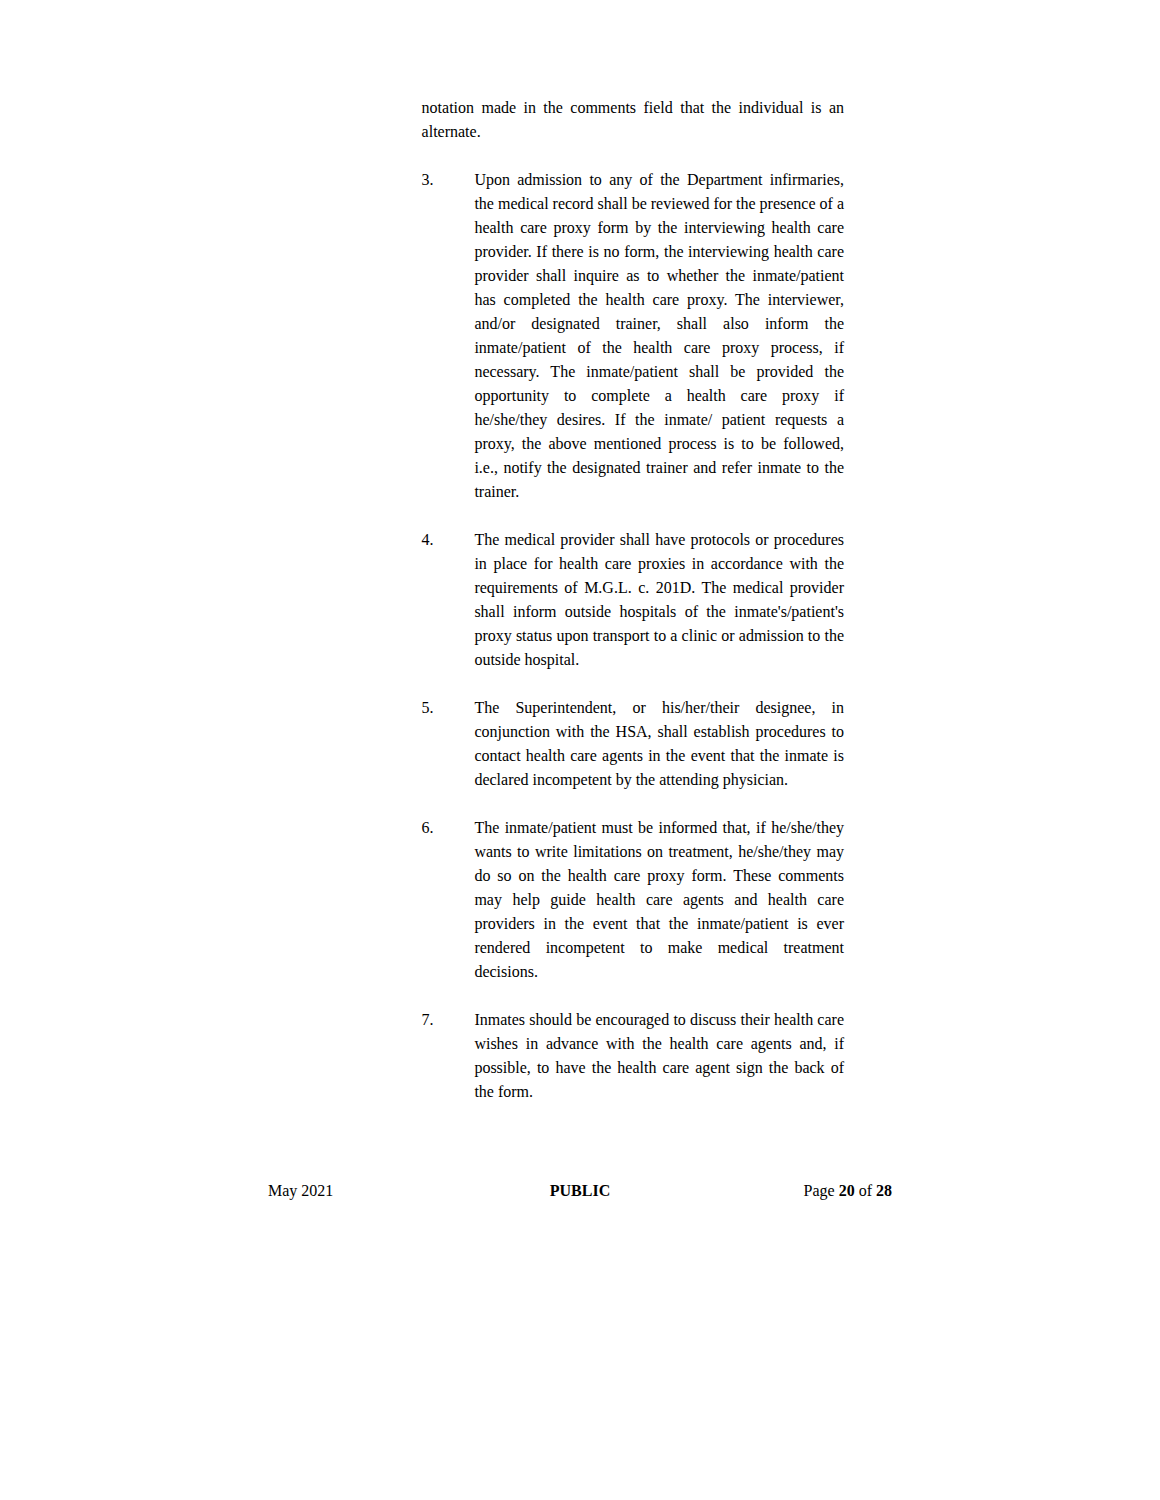notation made in the comments field that the individual is an alternate.
3.
Upon admission to any of the Department infirmaries, the medical record shall be reviewed for the presence of a health care proxy form by the interviewing health care provider. If there is no form, the interviewing health care provider shall inquire as to whether the inmate/patient has completed the health care proxy. The interviewer, and/or designated trainer, shall also inform the inmate/patient of the health care proxy process, if necessary. The inmate/patient shall be provided the opportunity to complete a health care proxy if he/she/they desires. If the inmate/ patient requests a proxy, the above mentioned process is to be followed, i.e., notify the designated trainer and refer inmate to the trainer.
4.
The medical provider shall have protocols or procedures in place for health care proxies in accordance with the requirements of M.G.L. c. 201D. The medical provider shall inform outside hospitals of the inmate's/patient's proxy status upon transport to a clinic or admission to the outside hospital.
5.
The Superintendent, or his/her/their designee, in conjunction with the HSA, shall establish procedures to contact health care agents in the event that the inmate is declared incompetent by the attending physician.
6.
The inmate/patient must be informed that, if he/she/they wants to write limitations on treatment, he/she/they may do so on the health care proxy form. These comments may help guide health care agents and health care providers in the event that the inmate/patient is ever rendered incompetent to make medical treatment decisions.
7.
Inmates should be encouraged to discuss their health care wishes in advance with the health care agents and, if possible, to have the health care agent sign the back of the form.
May 2021
PUBLIC
Page 20 of 28